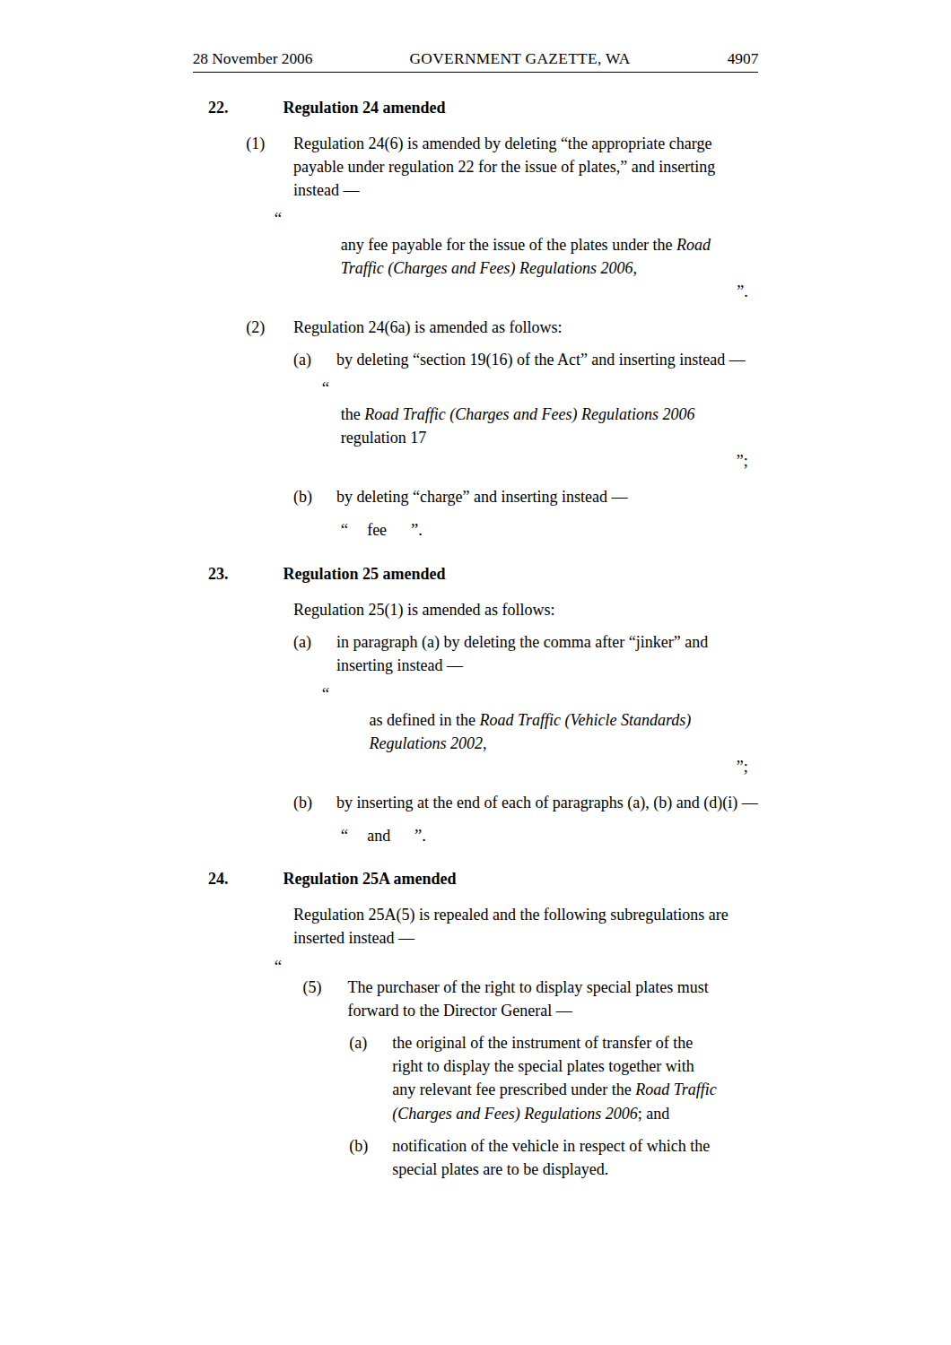28 November 2006 GOVERNMENT GAZETTE, WA 4907
22. Regulation 24 amended
(1) Regulation 24(6) is amended by deleting “the appropriate charge payable under regulation 22 for the issue of plates,” and inserting instead —
“
any fee payable for the issue of the plates under the Road Traffic (Charges and Fees) Regulations 2006,
”.
(2) Regulation 24(6a) is amended as follows:
(a) by deleting “section 19(16) of the Act” and inserting instead —
“
the Road Traffic (Charges and Fees) Regulations 2006 regulation 17
”;
(b) by deleting “charge” and inserting instead —
“fee”.
23. Regulation 25 amended
Regulation 25(1) is amended as follows:
(a) in paragraph (a) by deleting the comma after “jinker” and inserting instead —
“
as defined in the Road Traffic (Vehicle Standards) Regulations 2002,
”;
(b) by inserting at the end of each of paragraphs (a), (b) and (d)(i) —
“and”.
24. Regulation 25A amended
Regulation 25A(5) is repealed and the following subregulations are inserted instead —
“
(5) The purchaser of the right to display special plates must forward to the Director General —
(a) the original of the instrument of transfer of the right to display the special plates together with any relevant fee prescribed under the Road Traffic (Charges and Fees) Regulations 2006; and
(b) notification of the vehicle in respect of which the special plates are to be displayed.